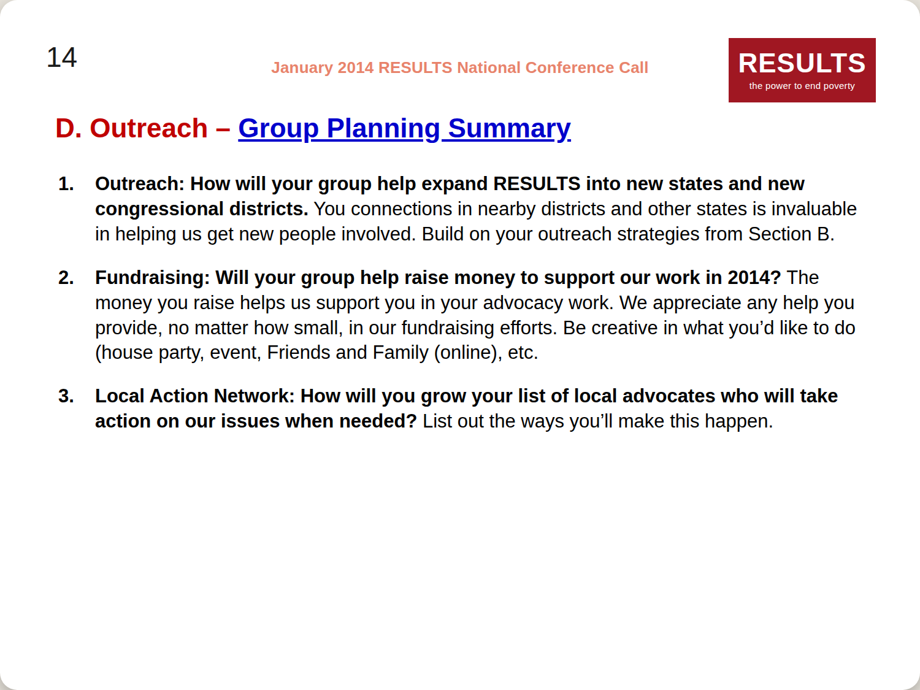14
January 2014 RESULTS National Conference Call
RESULTS
the power to end poverty
D. Outreach – Group Planning Summary
Outreach: How will your group help expand RESULTS into new states and new congressional districts. You connections in nearby districts and other states is invaluable in helping us get new people involved. Build on your outreach strategies from Section B.
Fundraising: Will your group help raise money to support our work in 2014? The money you raise helps us support you in your advocacy work. We appreciate any help you provide, no matter how small, in our fundraising efforts. Be creative in what you’d like to do (house party, event, Friends and Family (online), etc.
Local Action Network: How will you grow your list of local advocates who will take action on our issues when needed? List out the ways you’ll make this happen.